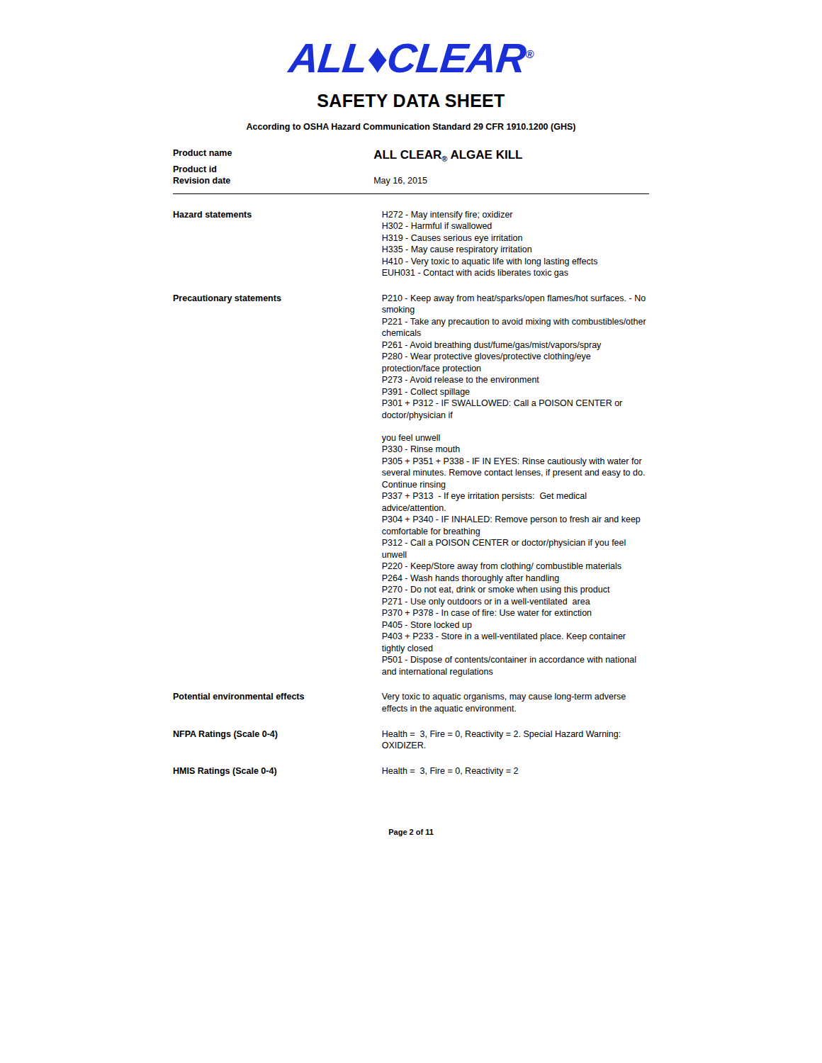ALL♦CLEAR®
SAFETY DATA SHEET
According to OSHA Hazard Communication Standard 29 CFR 1910.1200 (GHS)
| Product name | ALL CLEAR ® ALGAE KILL |
| Product id | |
| Revision date | May 16, 2015 |
| Hazard statements | H272 - May intensify fire; oxidizer H302 - Harmful if swallowed H319 - Causes serious eye irritation H335 - May cause respiratory irritation H410 - Very toxic to aquatic life with long lasting effects EUH031 - Contact with acids liberates toxic gas |
| Precautionary statements | P210 - Keep away from heat/sparks/open flames/hot surfaces. - No smoking P221 - Take any precaution to avoid mixing with combustibles/other chemicals P261 - Avoid breathing dust/fume/gas/mist/vapors/spray P280 - Wear protective gloves/protective clothing/eye protection/face protection P273 - Avoid release to the environment P391 - Collect spillage P301 + P312 - IF SWALLOWED: Call a POISON CENTER or doctor/physician if you feel unwell P330 - Rinse mouth P305 + P351 + P338 - IF IN EYES: Rinse cautiously with water for several minutes. Remove contact lenses, if present and easy to do. Continue rinsing P337 + P313 - If eye irritation persists: Get medical advice/attention. P304 + P340 - IF INHALED: Remove person to fresh air and keep comfortable for breathing P312 - Call a POISON CENTER or doctor/physician if you feel unwell P220 - Keep/Store away from clothing/ combustible materials P264 - Wash hands thoroughly after handling P270 - Do not eat, drink or smoke when using this product P271 - Use only outdoors or in a well-ventilated area P370 + P378 - In case of fire: Use water for extinction P405 - Store locked up P403 + P233 - Store in a well-ventilated place. Keep container tightly closed P501 - Dispose of contents/container in accordance with national and international regulations |
| Potential environmental effects | Very toxic to aquatic organisms, may cause long-term adverse effects in the aquatic environment. |
| NFPA Ratings (Scale 0-4) | Health = 3, Fire = 0, Reactivity = 2. Special Hazard Warning: OXIDIZER. |
| HMIS Ratings (Scale 0-4) | Health = 3, Fire = 0, Reactivity = 2 |
Page 2 of 11